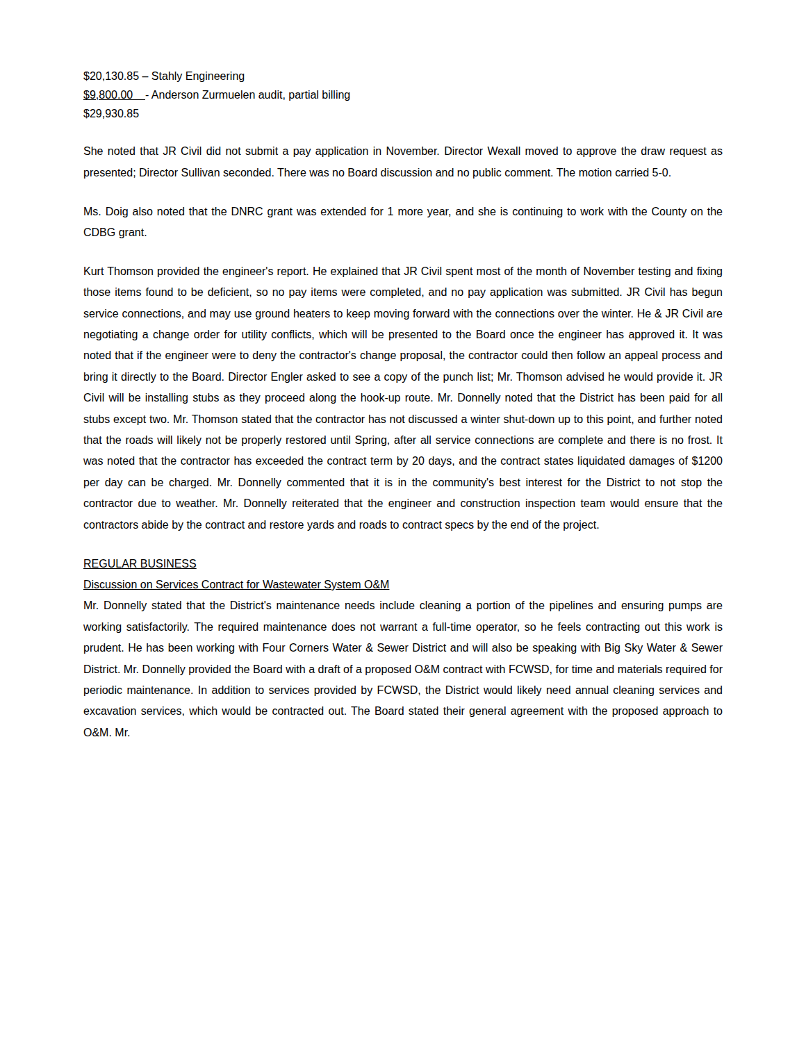$20,130.85 – Stahly Engineering
$9,800.00 - Anderson Zurmuelen audit, partial billing
$29,930.85
She noted that JR Civil did not submit a pay application in November. Director Wexall moved to approve the draw request as presented; Director Sullivan seconded. There was no Board discussion and no public comment. The motion carried 5-0.
Ms. Doig also noted that the DNRC grant was extended for 1 more year, and she is continuing to work with the County on the CDBG grant.
Kurt Thomson provided the engineer's report. He explained that JR Civil spent most of the month of November testing and fixing those items found to be deficient, so no pay items were completed, and no pay application was submitted. JR Civil has begun service connections, and may use ground heaters to keep moving forward with the connections over the winter. He & JR Civil are negotiating a change order for utility conflicts, which will be presented to the Board once the engineer has approved it. It was noted that if the engineer were to deny the contractor's change proposal, the contractor could then follow an appeal process and bring it directly to the Board. Director Engler asked to see a copy of the punch list; Mr. Thomson advised he would provide it. JR Civil will be installing stubs as they proceed along the hook-up route. Mr. Donnelly noted that the District has been paid for all stubs except two. Mr. Thomson stated that the contractor has not discussed a winter shut-down up to this point, and further noted that the roads will likely not be properly restored until Spring, after all service connections are complete and there is no frost. It was noted that the contractor has exceeded the contract term by 20 days, and the contract states liquidated damages of $1200 per day can be charged. Mr. Donnelly commented that it is in the community's best interest for the District to not stop the contractor due to weather. Mr. Donnelly reiterated that the engineer and construction inspection team would ensure that the contractors abide by the contract and restore yards and roads to contract specs by the end of the project.
REGULAR BUSINESS
Discussion on Services Contract for Wastewater System O&M
Mr. Donnelly stated that the District's maintenance needs include cleaning a portion of the pipelines and ensuring pumps are working satisfactorily. The required maintenance does not warrant a full-time operator, so he feels contracting out this work is prudent. He has been working with Four Corners Water & Sewer District and will also be speaking with Big Sky Water & Sewer District. Mr. Donnelly provided the Board with a draft of a proposed O&M contract with FCWSD, for time and materials required for periodic maintenance. In addition to services provided by FCWSD, the District would likely need annual cleaning services and excavation services, which would be contracted out. The Board stated their general agreement with the proposed approach to O&M. Mr.